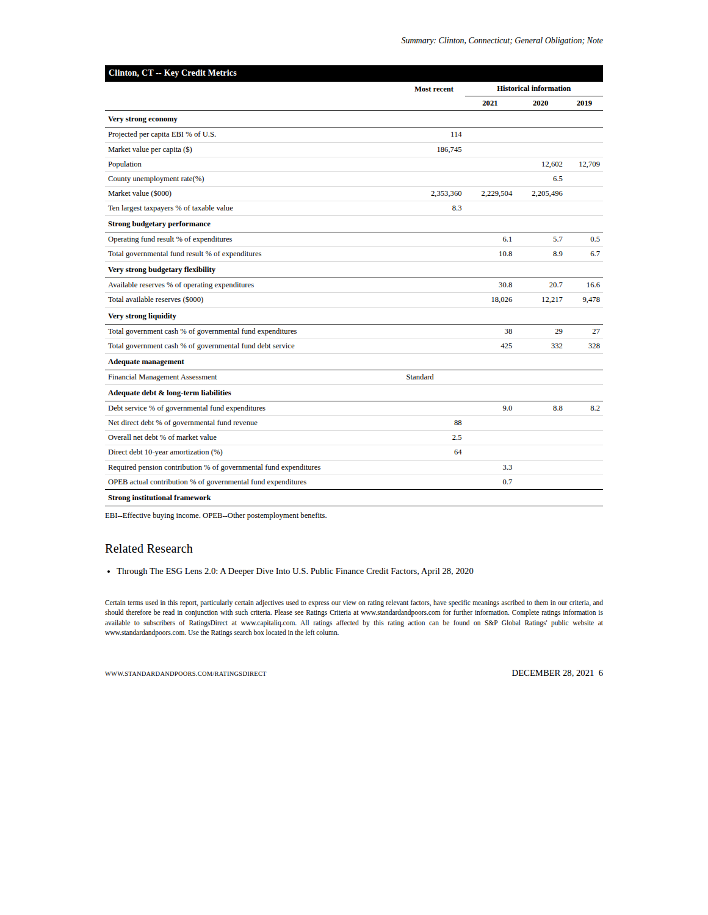Summary: Clinton, Connecticut; General Obligation; Note
Clinton, CT -- Key Credit Metrics
| | Most recent | Historical information |
| --- | --- | --- |
| | | 2021 | 2020 | 2019 |
| Very strong economy |
| Projected per capita EBI % of U.S. | 114 | | | |
| Market value per capita ($) | 186,745 | | | |
| Population | | | 12,602 | 12,709 |
| County unemployment rate(%) | | | 6.5 | |
| Market value ($000) | 2,353,360 | 2,229,504 | 2,205,496 | |
| Ten largest taxpayers % of taxable value | 8.3 | | | |
| Strong budgetary performance |
| Operating fund result % of expenditures | | 6.1 | 5.7 | 0.5 |
| Total governmental fund result % of expenditures | | 10.8 | 8.9 | 6.7 |
| Very strong budgetary flexibility |
| Available reserves % of operating expenditures | | 30.8 | 20.7 | 16.6 |
| Total available reserves ($000) | | 18,026 | 12,217 | 9,478 |
| Very strong liquidity |
| Total government cash % of governmental fund expenditures | | 38 | 29 | 27 |
| Total government cash % of governmental fund debt service | | 425 | 332 | 328 |
| Adequate management |
| Financial Management Assessment | Standard | | | |
| Adequate debt & long-term liabilities |
| Debt service % of governmental fund expenditures | | 9.0 | 8.8 | 8.2 |
| Net direct debt % of governmental fund revenue | 88 | | | |
| Overall net debt % of market value | 2.5 | | | |
| Direct debt 10-year amortization (%) | 64 | | | |
| Required pension contribution % of governmental fund expenditures | | 3.3 | | |
| OPEB actual contribution % of governmental fund expenditures | | 0.7 | | |
| Strong institutional framework |
EBI--Effective buying income. OPEB--Other postemployment benefits.
Related Research
Through The ESG Lens 2.0: A Deeper Dive Into U.S. Public Finance Credit Factors, April 28, 2020
Certain terms used in this report, particularly certain adjectives used to express our view on rating relevant factors, have specific meanings ascribed to them in our criteria, and should therefore be read in conjunction with such criteria. Please see Ratings Criteria at www.standardandpoors.com for further information. Complete ratings information is available to subscribers of RatingsDirect at www.capitaliq.com. All ratings affected by this rating action can be found on S&P Global Ratings' public website at www.standardandpoors.com. Use the Ratings search box located in the left column.
WWW.STANDARDANDPOORS.COM/RATINGSDIRECT DECEMBER 28, 2021 6